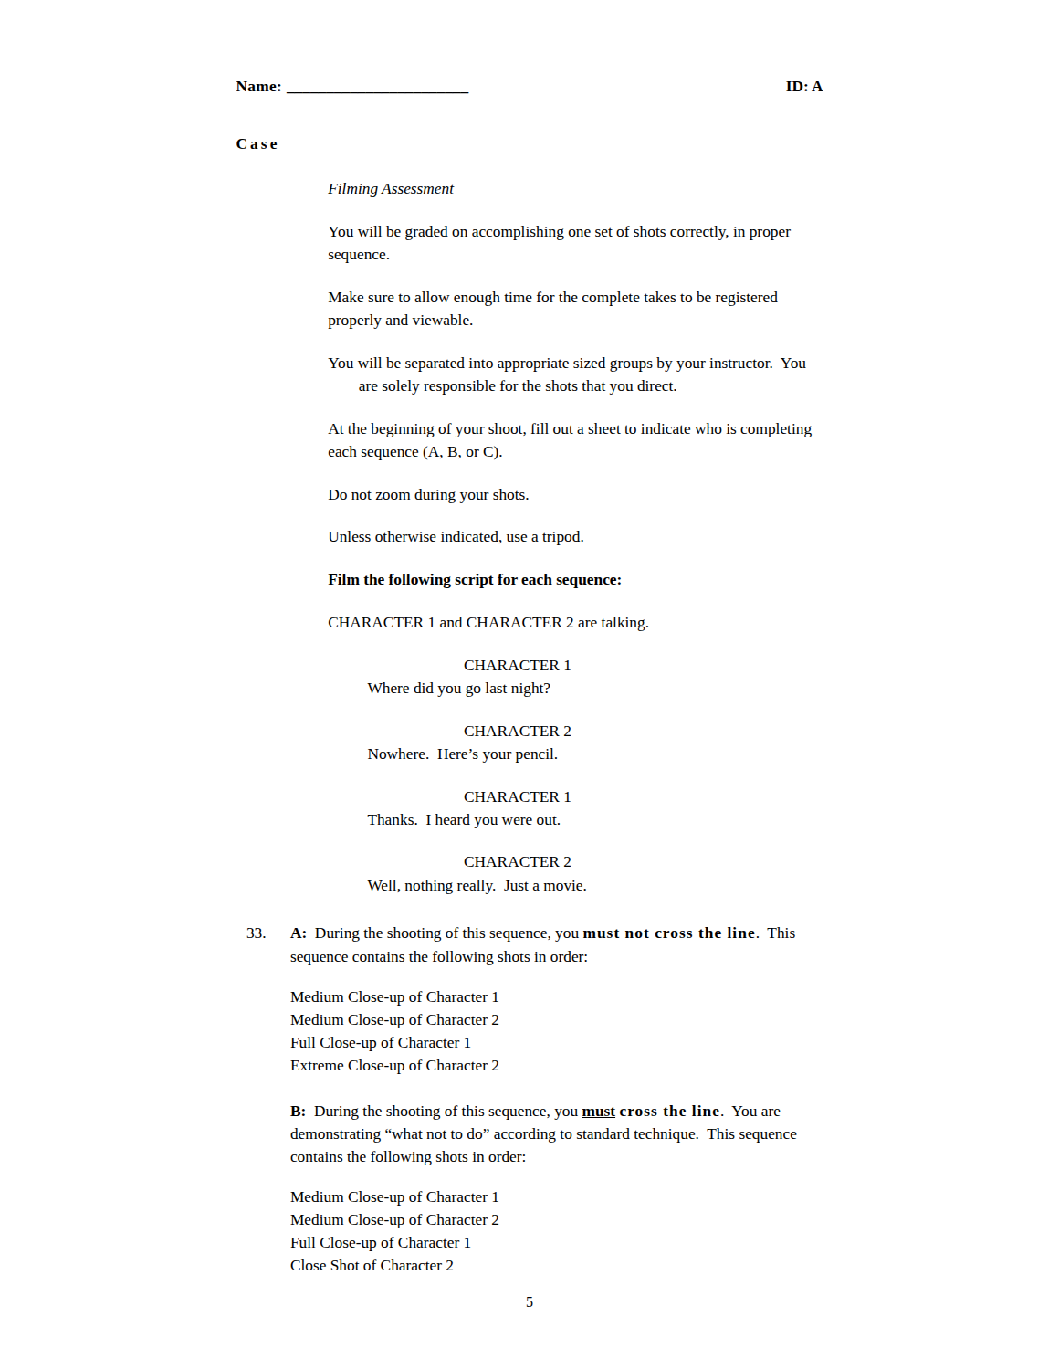Name: _______________________
ID: A
Case
Filming Assessment
You will be graded on accomplishing one set of shots correctly, in proper sequence.
Make sure to allow enough time for the complete takes to be registered properly and viewable.
You will be separated into appropriate sized groups by your instructor. You are solely responsible for the shots that you direct.
At the beginning of your shoot, fill out a sheet to indicate who is completing each sequence (A, B, or C).
Do not zoom during your shots.
Unless otherwise indicated, use a tripod.
Film the following script for each sequence:
CHARACTER 1 and CHARACTER 2 are talking.
CHARACTER 1
Where did you go last night?
CHARACTER 2
Nowhere. Here’s your pencil.
CHARACTER 1
Thanks. I heard you were out.
CHARACTER 2
Well, nothing really. Just a movie.
33.
A: During the shooting of this sequence, you must not cross the line. This sequence contains the following shots in order:
Medium Close-up of Character 1
Medium Close-up of Character 2
Full Close-up of Character 1
Extreme Close-up of Character 2
B: During the shooting of this sequence, you must cross the line. You are demonstrating “what not to do” according to standard technique. This sequence contains the following shots in order:
Medium Close-up of Character 1
Medium Close-up of Character 2
Full Close-up of Character 1
Close Shot of Character 2
5